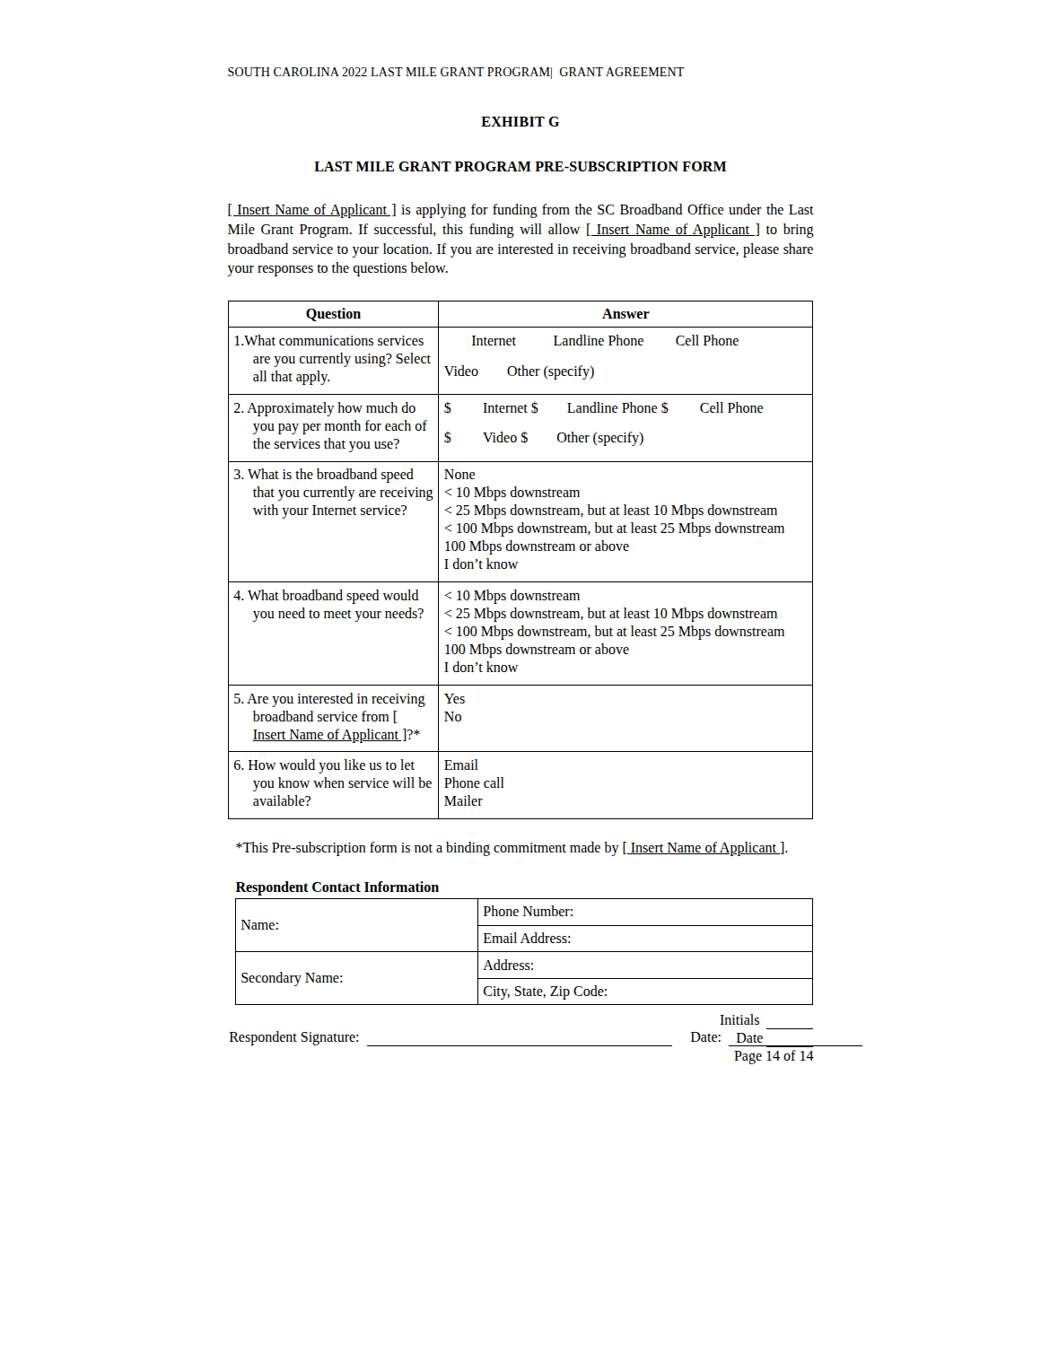SOUTH CAROLINA 2022 LAST MILE GRANT PROGRAM| GRANT AGREEMENT
EXHIBIT G
LAST MILE GRANT PROGRAM PRE-SUBSCRIPTION FORM
[ Insert Name of Applicant ] is applying for funding from the SC Broadband Office under the Last Mile Grant Program. If successful, this funding will allow [ Insert Name of Applicant ] to bring broadband service to your location. If you are interested in receiving broadband service, please share your responses to the questions below.
| Question | Answer |
| --- | --- |
| 1.What communications services are you currently using? Select all that apply. | Internet Landline Phone Cell Phone Video Other (specify) |
| 2. Approximately how much do you pay per month for each of the services that you use? | $ Internet $ Landline Phone $ Cell Phone $ Video $ Other (specify) |
| 3. What is the broadband speed that you currently are receiving with your Internet service? | None < 10 Mbps downstream < 25 Mbps downstream, but at least 10 Mbps downstream < 100 Mbps downstream, but at least 25 Mbps downstream 100 Mbps downstream or above I don’t know |
| 4. What broadband speed would you need to meet your needs? | < 10 Mbps downstream < 25 Mbps downstream, but at least 10 Mbps downstream < 100 Mbps downstream, but at least 25 Mbps downstream 100 Mbps downstream or above I don’t know |
| 5. Are you interested in receiving broadband service from [ Insert Name of Applicant ] ?* | Yes No |
| 6. How would you like us to let you know when service will be available? | Email Phone call Mailer |
*This Pre-subscription form is not a binding commitment made by [ Insert Name of Applicant ].
Respondent Contact Information
| Name: | Phone Number: |
| Email Address: |
| Secondary Name: | Address: |
| City, State, Zip Code: |
Respondent Signature: Date:
Initials
Date
Page 14 of 14